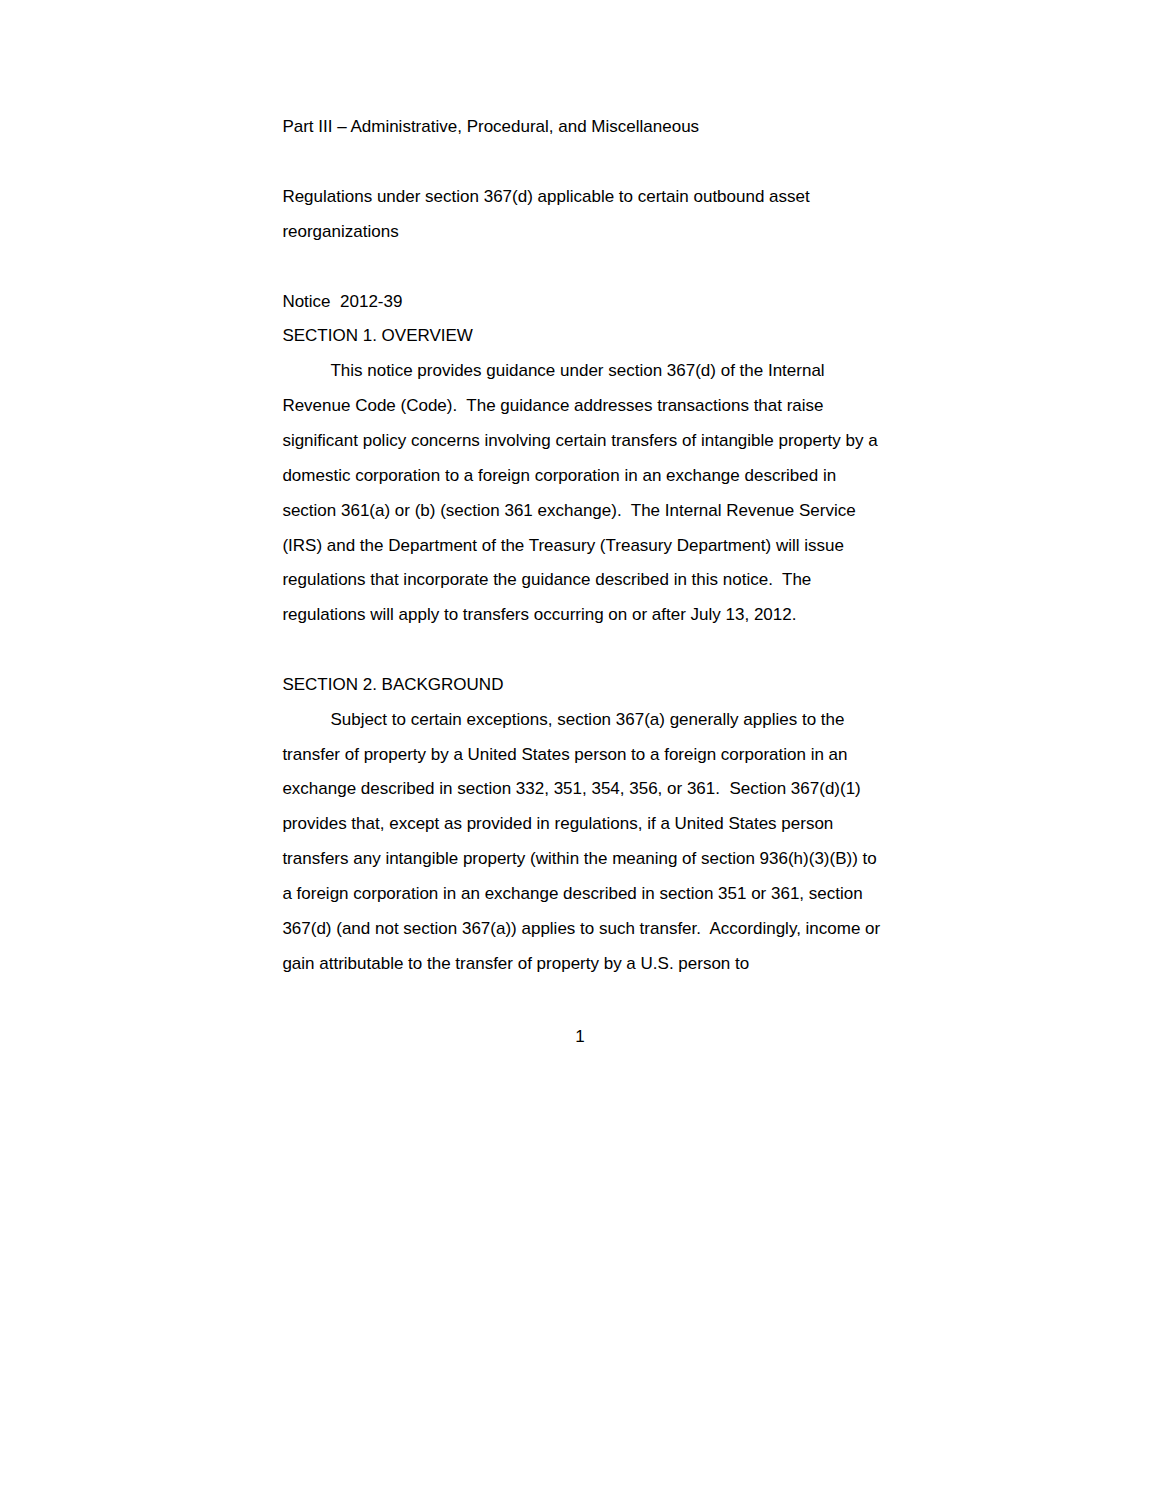Part III – Administrative, Procedural, and Miscellaneous
Regulations under section 367(d) applicable to certain outbound asset reorganizations
Notice 2012-39
SECTION 1. OVERVIEW
This notice provides guidance under section 367(d) of the Internal Revenue Code (Code). The guidance addresses transactions that raise significant policy concerns involving certain transfers of intangible property by a domestic corporation to a foreign corporation in an exchange described in section 361(a) or (b) (section 361 exchange). The Internal Revenue Service (IRS) and the Department of the Treasury (Treasury Department) will issue regulations that incorporate the guidance described in this notice. The regulations will apply to transfers occurring on or after July 13, 2012.
SECTION 2. BACKGROUND
Subject to certain exceptions, section 367(a) generally applies to the transfer of property by a United States person to a foreign corporation in an exchange described in section 332, 351, 354, 356, or 361. Section 367(d)(1) provides that, except as provided in regulations, if a United States person transfers any intangible property (within the meaning of section 936(h)(3)(B)) to a foreign corporation in an exchange described in section 351 or 361, section 367(d) (and not section 367(a)) applies to such transfer. Accordingly, income or gain attributable to the transfer of property by a U.S. person to
1